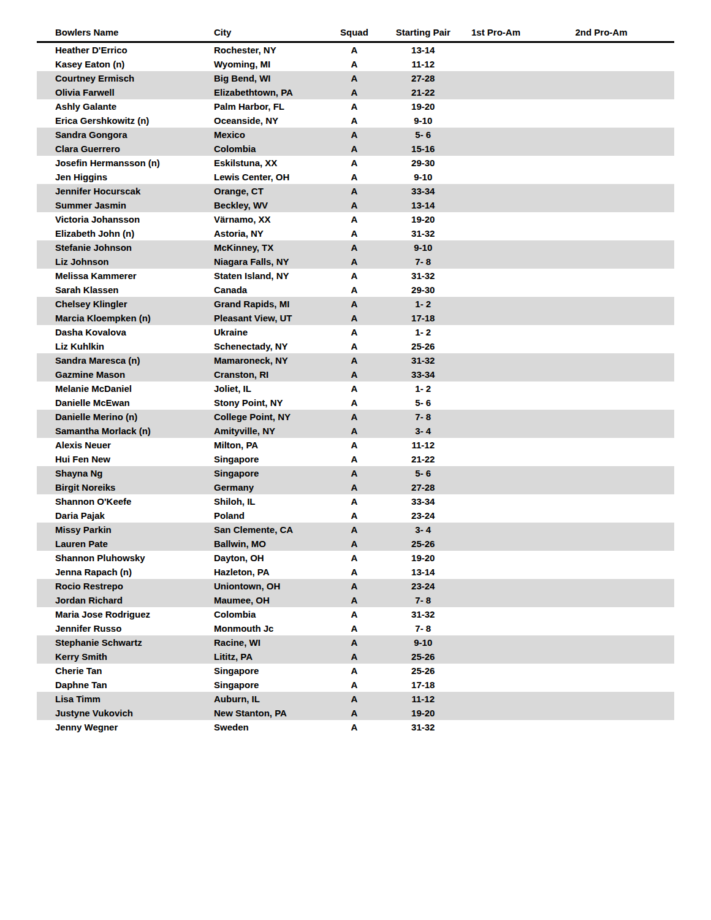| Bowlers Name | City | Squad | Starting Pair | 1st Pro-Am | 2nd Pro-Am |
| --- | --- | --- | --- | --- | --- |
| Heather D'Errico | Rochester, NY | A | 13-14 | | |
| Kasey Eaton (n) | Wyoming, MI | A | 11-12 | | |
| Courtney Ermisch | Big Bend, WI | A | 27-28 | | |
| Olivia Farwell | Elizabethtown, PA | A | 21-22 | | |
| Ashly Galante | Palm Harbor, FL | A | 19-20 | | |
| Erica Gershkowitz (n) | Oceanside, NY | A | 9-10 | | |
| Sandra Gongora | Mexico | A | 5- 6 | | |
| Clara Guerrero | Colombia | A | 15-16 | | |
| Josefin Hermansson (n) | Eskilstuna, XX | A | 29-30 | | |
| Jen Higgins | Lewis Center, OH | A | 9-10 | | |
| Jennifer Hocurscak | Orange, CT | A | 33-34 | | |
| Summer Jasmin | Beckley, WV | A | 13-14 | | |
| Victoria Johansson | Värnamo, XX | A | 19-20 | | |
| Elizabeth John (n) | Astoria, NY | A | 31-32 | | |
| Stefanie Johnson | McKinney, TX | A | 9-10 | | |
| Liz Johnson | Niagara Falls, NY | A | 7- 8 | | |
| Melissa Kammerer | Staten Island, NY | A | 31-32 | | |
| Sarah Klassen | Canada | A | 29-30 | | |
| Chelsey Klingler | Grand Rapids, MI | A | 1- 2 | | |
| Marcia Kloempken (n) | Pleasant View, UT | A | 17-18 | | |
| Dasha Kovalova | Ukraine | A | 1- 2 | | |
| Liz Kuhlkin | Schenectady, NY | A | 25-26 | | |
| Sandra Maresca (n) | Mamaroneck, NY | A | 31-32 | | |
| Gazmine Mason | Cranston, RI | A | 33-34 | | |
| Melanie McDaniel | Joliet, IL | A | 1- 2 | | |
| Danielle McEwan | Stony Point, NY | A | 5- 6 | | |
| Danielle Merino (n) | College Point, NY | A | 7- 8 | | |
| Samantha Morlack (n) | Amityville, NY | A | 3- 4 | | |
| Alexis Neuer | Milton, PA | A | 11-12 | | |
| Hui Fen New | Singapore | A | 21-22 | | |
| Shayna Ng | Singapore | A | 5- 6 | | |
| Birgit Noreiks | Germany | A | 27-28 | | |
| Shannon O'Keefe | Shiloh, IL | A | 33-34 | | |
| Daria Pajak | Poland | A | 23-24 | | |
| Missy Parkin | San Clemente, CA | A | 3- 4 | | |
| Lauren Pate | Ballwin, MO | A | 25-26 | | |
| Shannon Pluhowsky | Dayton, OH | A | 19-20 | | |
| Jenna Rapach (n) | Hazleton, PA | A | 13-14 | | |
| Rocio Restrepo | Uniontown, OH | A | 23-24 | | |
| Jordan Richard | Maumee, OH | A | 7- 8 | | |
| Maria Jose Rodriguez | Colombia | A | 31-32 | | |
| Jennifer Russo | Monmouth Jc | A | 7- 8 | | |
| Stephanie Schwartz | Racine, WI | A | 9-10 | | |
| Kerry Smith | Lititz, PA | A | 25-26 | | |
| Cherie Tan | Singapore | A | 25-26 | | |
| Daphne Tan | Singapore | A | 17-18 | | |
| Lisa Timm | Auburn, IL | A | 11-12 | | |
| Justyne Vukovich | New Stanton, PA | A | 19-20 | | |
| Jenny Wegner | Sweden | A | 31-32 | | |